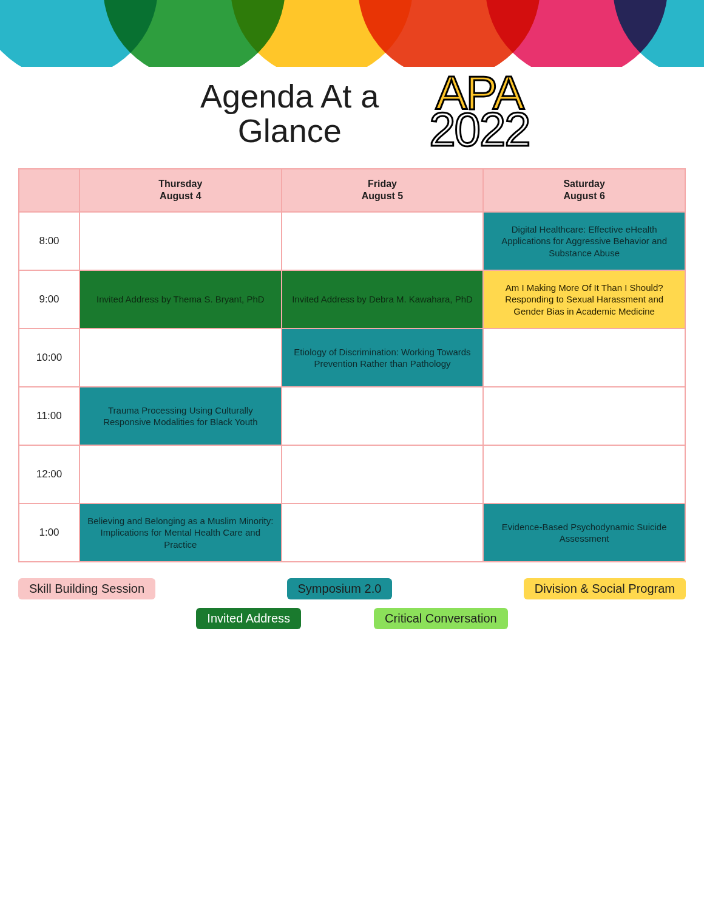Agenda At a Glance
APA 2022
| | Thursday August 4 | Friday August 5 | Saturday August 6 |
| --- | --- | --- | --- |
| 8:00 | | | Digital Healthcare: Effective eHealth Applications for Aggressive Behavior and Substance Abuse |
| 9:00 | Invited Address by Thema S. Bryant, PhD | Invited Address by Debra M. Kawahara, PhD | Am I Making More Of It Than I Should? Responding to Sexual Harassment and Gender Bias in Academic Medicine |
| 10:00 | | Etiology of Discrimination: Working Towards Prevention Rather than Pathology | |
| 11:00 | Trauma Processing Using Culturally Responsive Modalities for Black Youth | | |
| 12:00 | | | |
| 1:00 | Believing and Belonging as a Muslim Minority: Implications for Mental Health Care and Practice | | Evidence-Based Psychodynamic Suicide Assessment |
Skill Building Session Symposium 2.0 Division & Social Program
Invited Address Critical Conversation